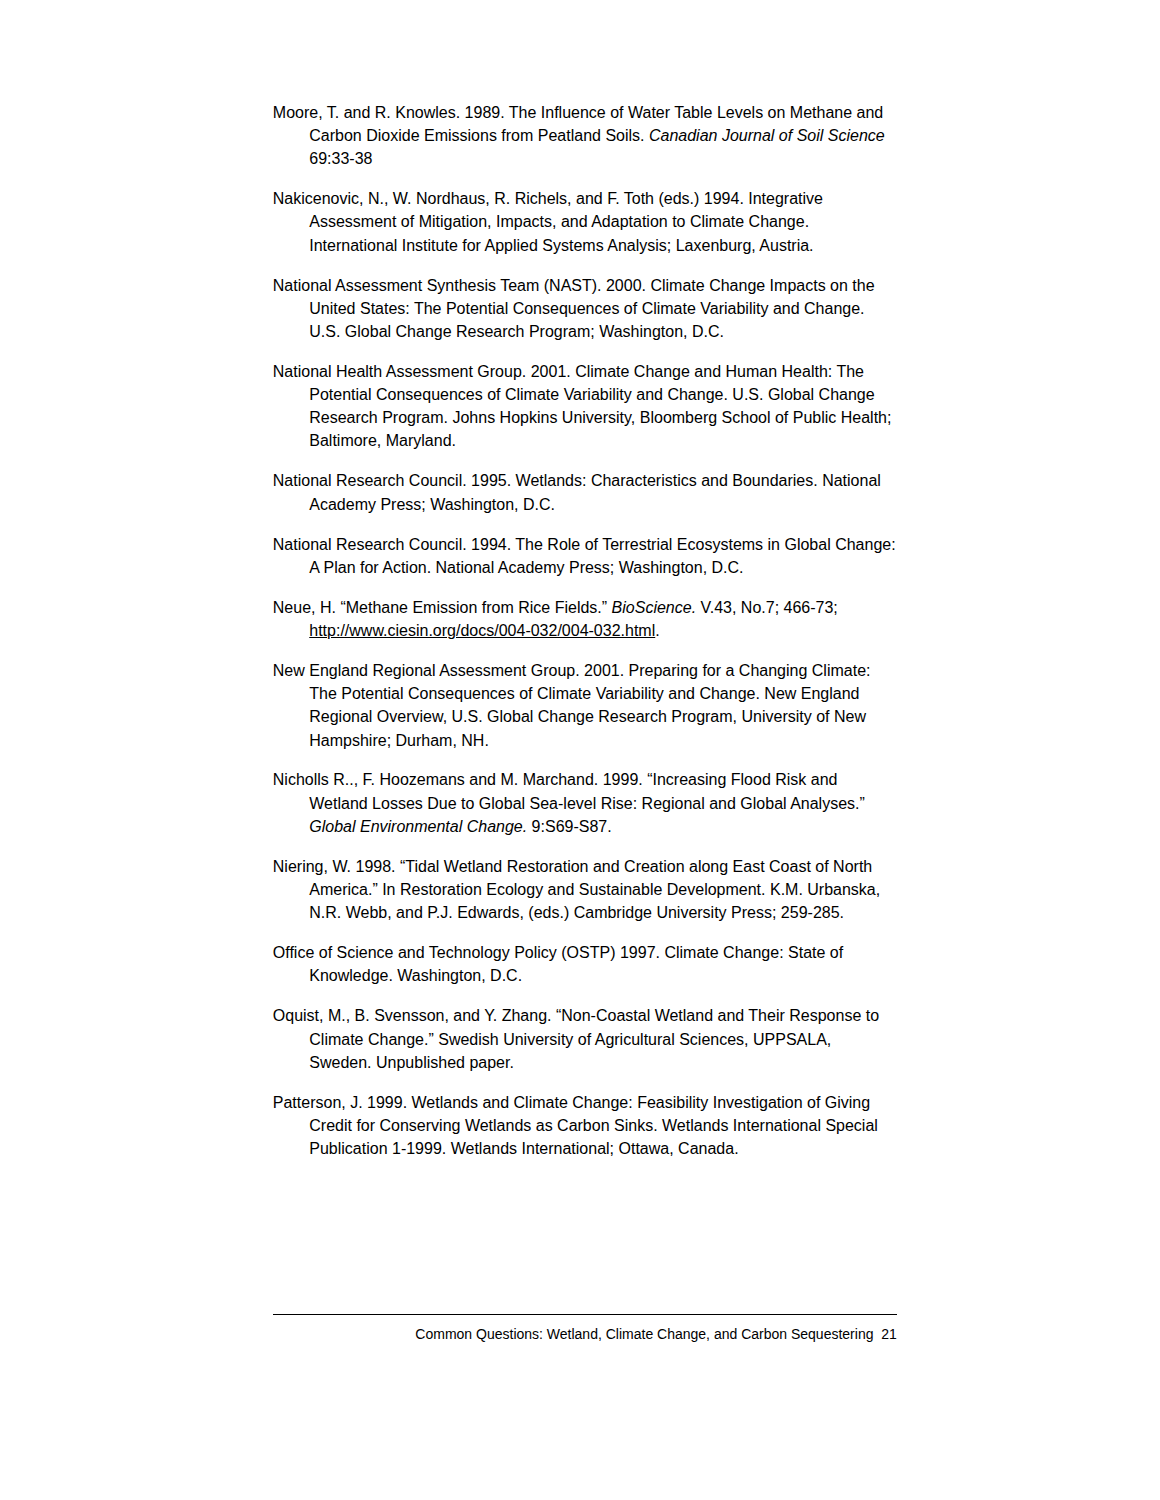Moore, T. and R. Knowles. 1989. The Influence of Water Table Levels on Methane and Carbon Dioxide Emissions from Peatland Soils. Canadian Journal of Soil Science 69:33-38
Nakicenovic, N., W. Nordhaus, R. Richels, and F. Toth (eds.) 1994. Integrative Assessment of Mitigation, Impacts, and Adaptation to Climate Change. International Institute for Applied Systems Analysis; Laxenburg, Austria.
National Assessment Synthesis Team (NAST). 2000. Climate Change Impacts on the United States: The Potential Consequences of Climate Variability and Change. U.S. Global Change Research Program; Washington, D.C.
National Health Assessment Group. 2001. Climate Change and Human Health: The Potential Consequences of Climate Variability and Change. U.S. Global Change Research Program. Johns Hopkins University, Bloomberg School of Public Health; Baltimore, Maryland.
National Research Council. 1995. Wetlands: Characteristics and Boundaries. National Academy Press; Washington, D.C.
National Research Council. 1994. The Role of Terrestrial Ecosystems in Global Change: A Plan for Action. National Academy Press; Washington, D.C.
Neue, H. “Methane Emission from Rice Fields.” BioScience. V.43, No.7; 466-73; http://www.ciesin.org/docs/004-032/004-032.html.
New England Regional Assessment Group. 2001. Preparing for a Changing Climate: The Potential Consequences of Climate Variability and Change. New England Regional Overview, U.S. Global Change Research Program, University of New Hampshire; Durham, NH.
Nicholls R.., F. Hoozemans and M. Marchand. 1999. “Increasing Flood Risk and Wetland Losses Due to Global Sea-level Rise: Regional and Global Analyses.” Global Environmental Change. 9:S69-S87.
Niering, W. 1998. “Tidal Wetland Restoration and Creation along East Coast of North America.” In Restoration Ecology and Sustainable Development. K.M. Urbanska, N.R. Webb, and P.J. Edwards, (eds.) Cambridge University Press; 259-285.
Office of Science and Technology Policy (OSTP) 1997. Climate Change: State of Knowledge. Washington, D.C.
Oquist, M., B. Svensson, and Y. Zhang. “Non-Coastal Wetland and Their Response to Climate Change.” Swedish University of Agricultural Sciences, UPPSALA, Sweden. Unpublished paper.
Patterson, J. 1999. Wetlands and Climate Change: Feasibility Investigation of Giving Credit for Conserving Wetlands as Carbon Sinks. Wetlands International Special Publication 1-1999. Wetlands International; Ottawa, Canada.
Common Questions: Wetland, Climate Change, and Carbon Sequestering 21